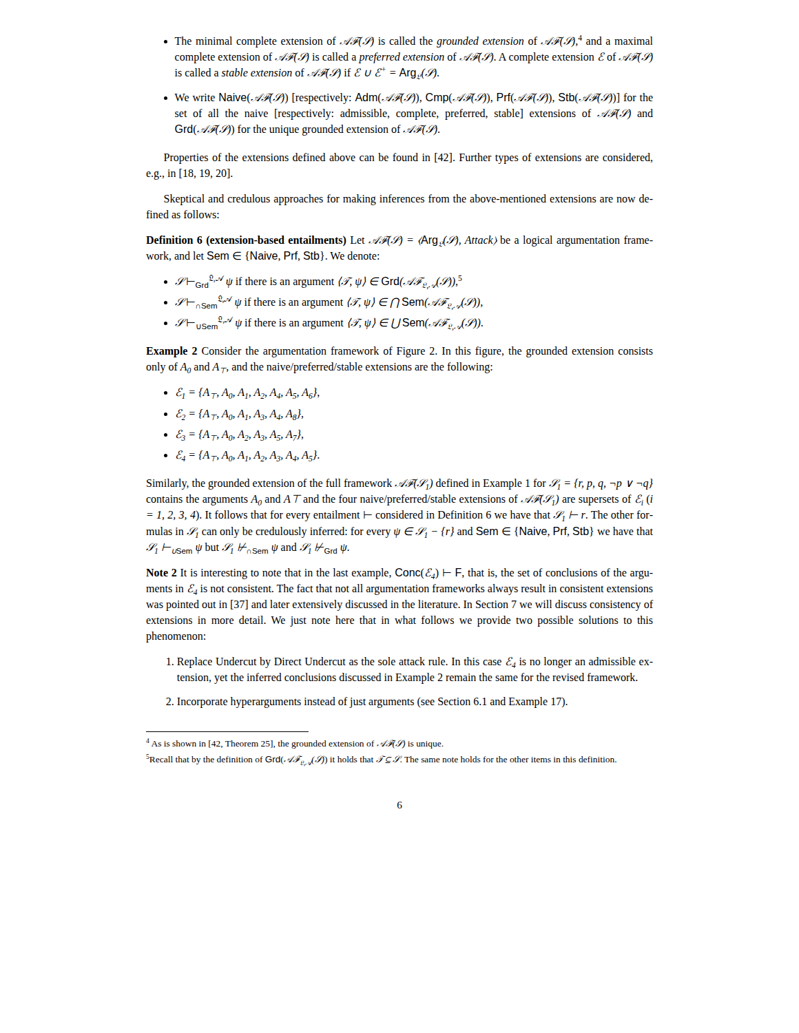The minimal complete extension of 𝒜ℱ(𝒮) is called the grounded extension of 𝒜ℱ(𝒮),4 and a maximal complete extension of 𝒜ℱ(𝒮) is called a preferred extension of 𝒜ℱ(𝒮). A complete extension ℰ of 𝒜ℱ(𝒮) is called a stable extension of 𝒜ℱ(𝒮) if ℰ ∪ ℰ+ = Arg𝔏(𝒮).
We write Naive(𝒜ℱ(𝒮)) [respectively: Adm(𝒜ℱ(𝒮)), Cmp(𝒜ℱ(𝒮)), Prf(𝒜ℱ(𝒮)), Stb(𝒜ℱ(𝒮))] for the set of all the naive [respectively: admissible, complete, preferred, stable] extensions of 𝒜ℱ(𝒮) and Grd(𝒜ℱ(𝒮)) for the unique grounded extension of 𝒜ℱ(𝒮).
Properties of the extensions defined above can be found in [42]. Further types of extensions are considered, e.g., in [18, 19, 20].
Skeptical and credulous approaches for making inferences from the above-mentioned extensions are now defined as follows:
Definition 6 (extension-based entailments) Let 𝒜ℱ(𝒮) = ⟨Arg𝔏(𝒮), Attack⟩ be a logical argumentation framework, and let Sem ∈ {Naive, Prf, Stb}. We denote:
𝒮 ⊢Grd𝔏,𝒜 ψ if there is an argument ⟨𝒯, ψ⟩ ∈ Grd(𝒜ℱ𝔏,𝒜(𝒮)),5
𝒮 ⊢∩Sem𝔏,𝒜 ψ if there is an argument ⟨𝒯, ψ⟩ ∈ ⋂ Sem(𝒜ℱ𝔏,𝒜(𝒮)),
𝒮 ⊢∪Sem𝔏,𝒜 ψ if there is an argument ⟨𝒯, ψ⟩ ∈ ⋃ Sem(𝒜ℱ𝔏,𝒜(𝒮)).
Example 2 Consider the argumentation framework of Figure 2. In this figure, the grounded extension consists only of A0 and A⊤, and the naive/preferred/stable extensions are the following:
ℰ1 = {A⊤, A0, A1, A2, A4, A5, A6},
ℰ2 = {A⊤, A0, A1, A3, A4, A8},
ℰ3 = {A⊤, A0, A2, A3, A5, A7},
ℰ4 = {A⊤, A0, A1, A2, A3, A4, A5}.
Similarly, the grounded extension of the full framework 𝒜ℱ(𝒮1) defined in Example 1 for 𝒮1 = {r, p, q, ¬p ∨ ¬q} contains the arguments A0 and A⊤ and the four naive/preferred/stable extensions of 𝒜ℱ(𝒮1) are supersets of ℰi (i = 1, 2, 3, 4). It follows that for every entailment ⊢ considered in Definition 6 we have that 𝒮1 ⊢ r. The other formulas in 𝒮1 can only be credulously inferred: for every ψ ∈ 𝒮1 − {r} and Sem ∈ {Naive, Prf, Stb} we have that 𝒮1 ⊢∪Sem ψ but 𝒮1 ⊬∩Sem ψ and 𝒮1 ⊬Grd ψ.
Note 2 It is interesting to note that in the last example, Conc(ℰ4) ⊢ F, that is, the set of conclusions of the arguments in ℰ4 is not consistent. The fact that not all argumentation frameworks always result in consistent extensions was pointed out in [37] and later extensively discussed in the literature. In Section 7 we will discuss consistency of extensions in more detail. We just note here that in what follows we provide two possible solutions to this phenomenon:
Replace Undercut by Direct Undercut as the sole attack rule. In this case ℰ4 is no longer an admissible extension, yet the inferred conclusions discussed in Example 2 remain the same for the revised framework.
Incorporate hyperarguments instead of just arguments (see Section 6.1 and Example 17).
4 As is shown in [42, Theorem 25], the grounded extension of 𝒜ℱ(𝒮) is unique.
5Recall that by the definition of Grd(𝒜ℱ𝔏,𝒜(𝒮)) it holds that 𝒯 ⊆ 𝒮. The same note holds for the other items in this definition.
6